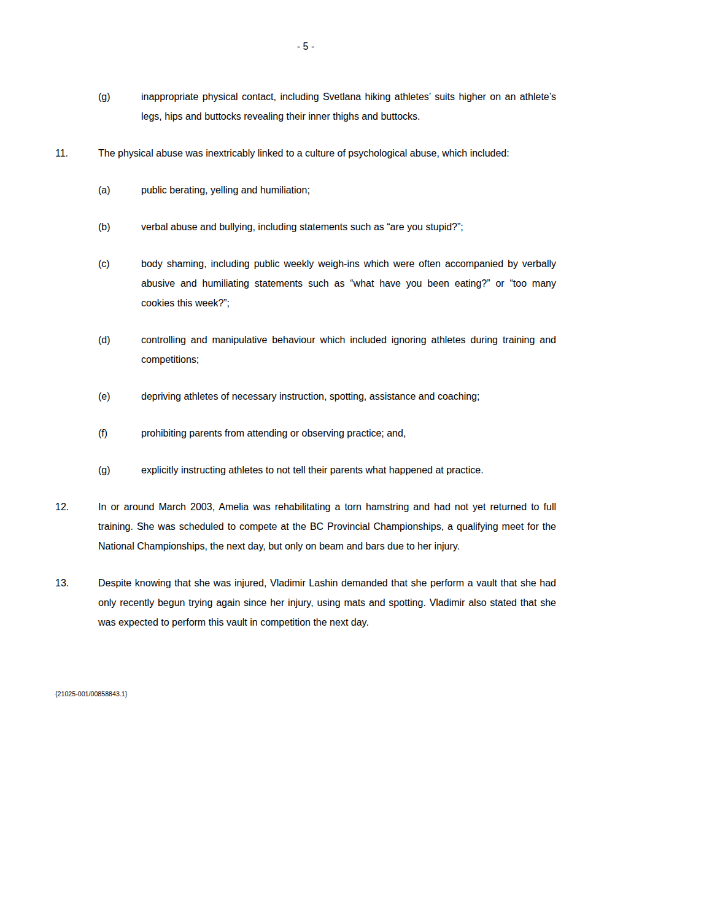- 5 -
(g)
inappropriate physical contact, including Svetlana hiking athletes’ suits higher on an athlete’s legs, hips and buttocks revealing their inner thighs and buttocks.
11.
The physical abuse was inextricably linked to a culture of psychological abuse, which included:
(a)
public berating, yelling and humiliation;
(b)
verbal abuse and bullying, including statements such as “are you stupid?”;
(c)
body shaming, including public weekly weigh-ins which were often accompanied by verbally abusive and humiliating statements such as “what have you been eating?” or “too many cookies this week?”;
(d)
controlling and manipulative behaviour which included ignoring athletes during training and competitions;
(e)
depriving athletes of necessary instruction, spotting, assistance and coaching;
(f)
prohibiting parents from attending or observing practice; and,
(g)
explicitly instructing athletes to not tell their parents what happened at practice.
12.
In or around March 2003, Amelia was rehabilitating a torn hamstring and had not yet returned to full training. She was scheduled to compete at the BC Provincial Championships, a qualifying meet for the National Championships, the next day, but only on beam and bars due to her injury.
13.
Despite knowing that she was injured, Vladimir Lashin demanded that she perform a vault that she had only recently begun trying again since her injury, using mats and spotting. Vladimir also stated that she was expected to perform this vault in competition the next day.
{21025-001/00858843.1}